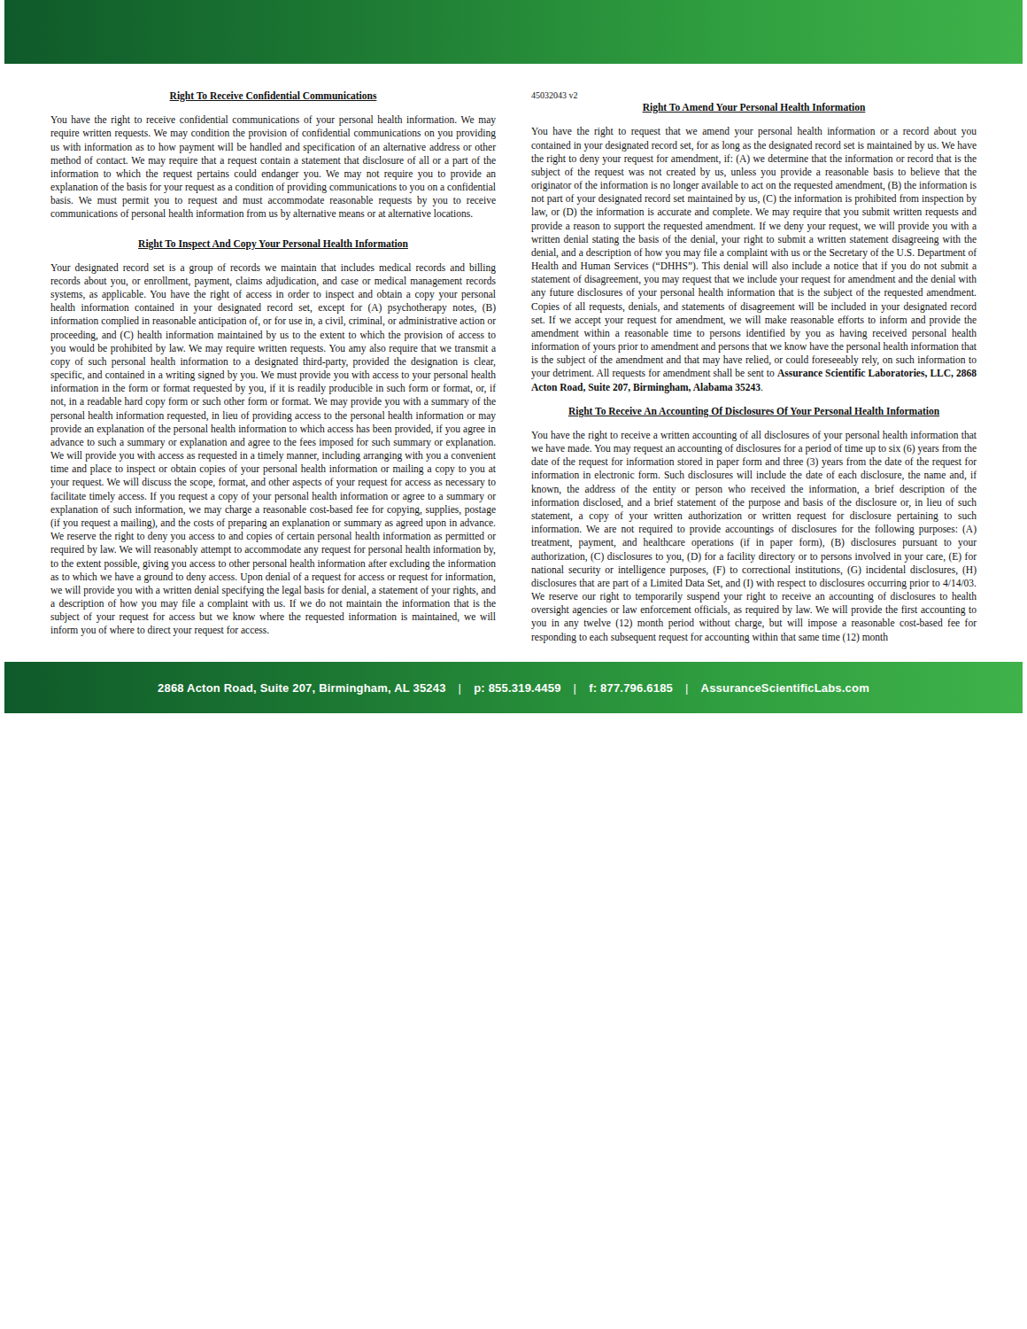Right To Receive Confidential Communications
You have the right to receive confidential communications of your personal health information. We may require written requests. We may condition the provision of confidential communications on you providing us with information as to how payment will be handled and specification of an alternative address or other method of contact. We may require that a request contain a statement that disclosure of all or a part of the information to which the request pertains could endanger you. We may not require you to provide an explanation of the basis for your request as a condition of providing communications to you on a confidential basis. We must permit you to request and must accommodate reasonable requests by you to receive communications of personal health information from us by alternative means or at alternative locations.
Right To Inspect And Copy Your Personal Health Information
Your designated record set is a group of records we maintain that includes medical records and billing records about you, or enrollment, payment, claims adjudication, and case or medical management records systems, as applicable. You have the right of access in order to inspect and obtain a copy your personal health information contained in your designated record set, except for (A) psychotherapy notes, (B) information complied in reasonable anticipation of, or for use in, a civil, criminal, or administrative action or proceeding, and (C) health information maintained by us to the extent to which the provision of access to you would be prohibited by law. We may require written requests. You amy also require that we transmit a copy of such personal health information to a designated third-party, provided the designation is clear, specific, and contained in a writing signed by you. We must provide you with access to your personal health information in the form or format requested by you, if it is readily producible in such form or format, or, if not, in a readable hard copy form or such other form or format. We may provide you with a summary of the personal health information requested, in lieu of providing access to the personal health information or may provide an explanation of the personal health information to which access has been provided, if you agree in advance to such a summary or explanation and agree to the fees imposed for such summary or explanation. We will provide you with access as requested in a timely manner, including arranging with you a convenient time and place to inspect or obtain copies of your personal health information or mailing a copy to you at your request. We will discuss the scope, format, and other aspects of your request for access as necessary to facilitate timely access. If you request a copy of your personal health information or agree to a summary or explanation of such information, we may charge a reasonable cost-based fee for copying, supplies, postage (if you request a mailing), and the costs of preparing an explanation or summary as agreed upon in advance. We reserve the right to deny you access to and copies of certain personal health information as permitted or required by law. We will reasonably attempt to accommodate any request for personal health information by, to the extent possible, giving you access to other personal health information after excluding the information as to which we have a ground to deny access. Upon denial of a request for access or request for information, we will provide you with a written denial specifying the legal basis for denial, a statement of your rights, and a description of how you may file a complaint with us. If we do not maintain the information that is the subject of your request for access but we know where the requested information is maintained, we will inform you of where to direct your request for access.
45032043 v2
Right To Amend Your Personal Health Information
You have the right to request that we amend your personal health information or a record about you contained in your designated record set, for as long as the designated record set is maintained by us. We have the right to deny your request for amendment, if: (A) we determine that the information or record that is the subject of the request was not created by us, unless you provide a reasonable basis to believe that the originator of the information is no longer available to act on the requested amendment, (B) the information is not part of your designated record set maintained by us, (C) the information is prohibited from inspection by law, or (D) the information is accurate and complete. We may require that you submit written requests and provide a reason to support the requested amendment. If we deny your request, we will provide you with a written denial stating the basis of the denial, your right to submit a written statement disagreeing with the denial, and a description of how you may file a complaint with us or the Secretary of the U.S. Department of Health and Human Services (“DHHS”). This denial will also include a notice that if you do not submit a statement of disagreement, you may request that we include your request for amendment and the denial with any future disclosures of your personal health information that is the subject of the requested amendment. Copies of all requests, denials, and statements of disagreement will be included in your designated record set. If we accept your request for amendment, we will make reasonable efforts to inform and provide the amendment within a reasonable time to persons identified by you as having received personal health information of yours prior to amendment and persons that we know have the personal health information that is the subject of the amendment and that may have relied, or could foreseeably rely, on such information to your detriment. All requests for amendment shall be sent to Assurance Scientific Laboratories, LLC, 2868 Acton Road, Suite 207, Birmingham, Alabama 35243.
Right To Receive An Accounting Of Disclosures Of Your Personal Health Information
You have the right to receive a written accounting of all disclosures of your personal health information that we have made. You may request an accounting of disclosures for a period of time up to six (6) years from the date of the request for information stored in paper form and three (3) years from the date of the request for information in electronic form. Such disclosures will include the date of each disclosure, the name and, if known, the address of the entity or person who received the information, a brief description of the information disclosed, and a brief statement of the purpose and basis of the disclosure or, in lieu of such statement, a copy of your written authorization or written request for disclosure pertaining to such information. We are not required to provide accountings of disclosures for the following purposes: (A) treatment, payment, and healthcare operations (if in paper form), (B) disclosures pursuant to your authorization, (C) disclosures to you, (D) for a facility directory or to persons involved in your care, (E) for national security or intelligence purposes, (F) to correctional institutions, (G) incidental disclosures, (H) disclosures that are part of a Limited Data Set, and (I) with respect to disclosures occurring prior to 4/14/03. We reserve our right to temporarily suspend your right to receive an accounting of disclosures to health oversight agencies or law enforcement officials, as required by law. We will provide the first accounting to you in any twelve (12) month period without charge, but will impose a reasonable cost-based fee for responding to each subsequent request for accounting within that same time (12) month
2868 Acton Road, Suite 207, Birmingham, AL 35243 | p: 855.319.4459 | f: 877.796.6185 | AssuranceScientificLabs.com